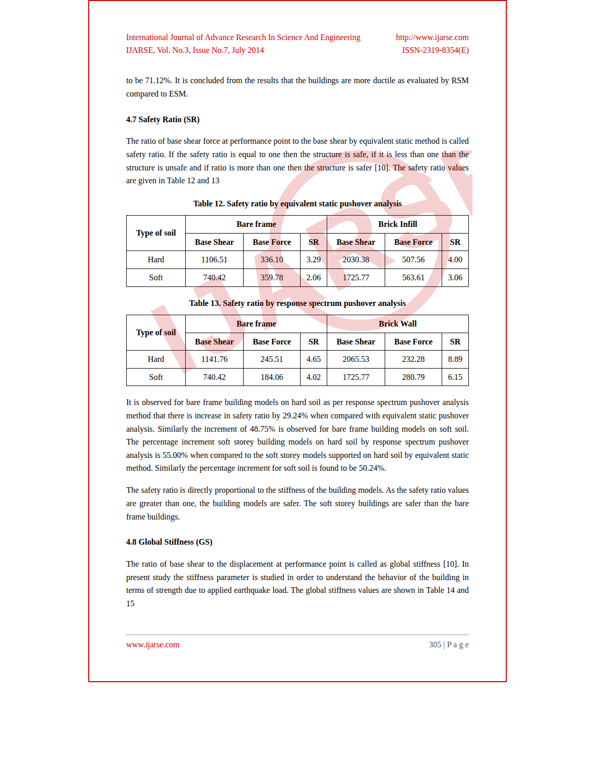IJARSE
International Journal of Advance Research In Science And Engineering http://www.ijarse.com
IJARSE, Vol. No.3, Issue No.7, July 2014 ISSN-2319-8354(E)
to be 71.12%. It is concluded from the results that the buildings are more ductile as evaluated by RSM compared to ESM.
4.7 Safety Ratio (SR)
The ratio of base shear force at performance point to the base shear by equivalent static method is called safety ratio. If the safety ratio is equal to one then the structure is safe, if it is less than one than the structure is unsafe and if ratio is more than one then the structure is safer [10]. The safety ratio values are given in Table 12 and 13
Table 12. Safety ratio by equivalent static pushover analysis
| Type of soil | Bare frame | Brick Infill |
| --- | --- | --- |
| Base Shear | Base Force | SR | Base Shear | Base Force | SR |
| Hard | 1106.51 | 336.10 | 3.29 | 2030.38 | 507.56 | 4.00 |
| Soft | 740.42 | 359.78 | 2.06 | 1725.77 | 563.61 | 3.06 |
Table 13. Safety ratio by response spectrum pushover analysis
| Type of soil | Bare frame | Brick Wall |
| --- | --- | --- |
| Base Shear | Base Force | SR | Base Shear | Base Force | SR |
| Hard | 1141.76 | 245.51 | 4.65 | 2065.53 | 232.28 | 8.89 |
| Soft | 740.42 | 184.06 | 4.02 | 1725.77 | 280.79 | 6.15 |
It is observed for bare frame building models on hard soil as per response spectrum pushover analysis method that there is increase in safety ratio by 29.24% when compared with equivalent static pushover analysis. Similarly the increment of 48.75% is observed for bare frame building models on soft soil. The percentage increment soft storey building models on hard soil by response spectrum pushover analysis is 55.00% when compared to the soft storey models supported on hard soil by equivalent static method. Similarly the percentage increment for soft soil is found to be 50.24%.
The safety ratio is directly proportional to the stiffness of the building models. As the safety ratio values are greater than one, the building models are safer. The soft storey buildings are safer than the bare frame buildings.
4.8 Global Stiffness (GS)
The ratio of base shear to the displacement at performance point is called as global stiffness [10]. In present study the stiffness parameter is studied in order to understand the behavior of the building in terms of strength due to applied earthquake load. The global stiffness values are shown in Table 14 and 15
www.ijarse.com 305 | P a g e